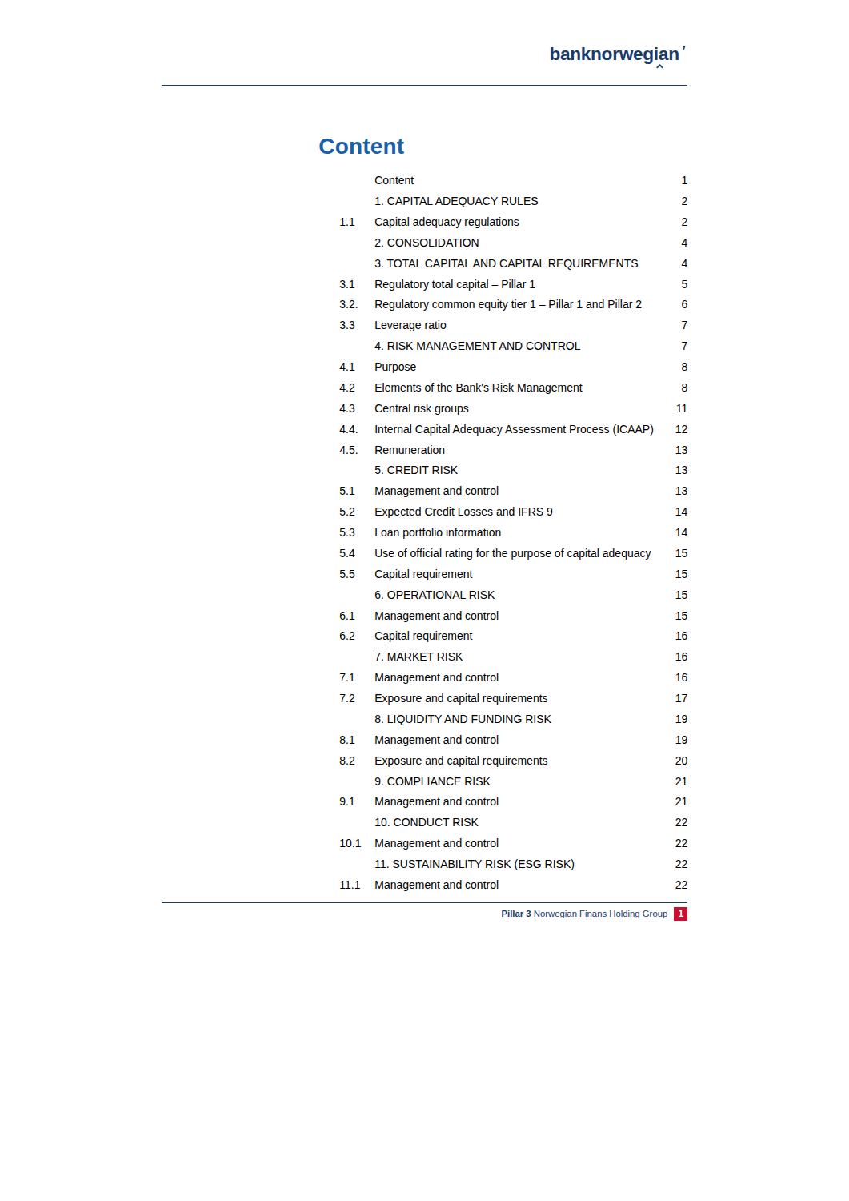banknorwegian’
⌃
Content
| | Content | 1 |
| | 1. CAPITAL ADEQUACY RULES | 2 |
| 1.1 | Capital adequacy regulations | 2 |
| | 2. CONSOLIDATION | 4 |
| | 3. TOTAL CAPITAL AND CAPITAL REQUIREMENTS | 4 |
| 3.1 | Regulatory total capital – Pillar 1 | 5 |
| 3.2. | Regulatory common equity tier 1 – Pillar 1 and Pillar 2 | 6 |
| 3.3 | Leverage ratio | 7 |
| | 4. RISK MANAGEMENT AND CONTROL | 7 |
| 4.1 | Purpose | 8 |
| 4.2 | Elements of the Bank's Risk Management | 8 |
| 4.3 | Central risk groups | 11 |
| 4.4. | Internal Capital Adequacy Assessment Process (ICAAP) | 12 |
| 4.5. | Remuneration | 13 |
| | 5. CREDIT RISK | 13 |
| 5.1 | Management and control | 13 |
| 5.2 | Expected Credit Losses and IFRS 9 | 14 |
| 5.3 | Loan portfolio information | 14 |
| 5.4 | Use of official rating for the purpose of capital adequacy | 15 |
| 5.5 | Capital requirement | 15 |
| | 6. OPERATIONAL RISK | 15 |
| 6.1 | Management and control | 15 |
| 6.2 | Capital requirement | 16 |
| | 7. MARKET RISK | 16 |
| 7.1 | Management and control | 16 |
| 7.2 | Exposure and capital requirements | 17 |
| | 8. LIQUIDITY AND FUNDING RISK | 19 |
| 8.1 | Management and control | 19 |
| 8.2 | Exposure and capital requirements | 20 |
| | 9. COMPLIANCE RISK | 21 |
| 9.1 | Management and control | 21 |
| | 10. CONDUCT RISK | 22 |
| 10.1 | Management and control | 22 |
| | 11. SUSTAINABILITY RISK (ESG RISK) | 22 |
| 11.1 | Management and control | 22 |
Pillar 3 Norwegian Finans Holding Group 1